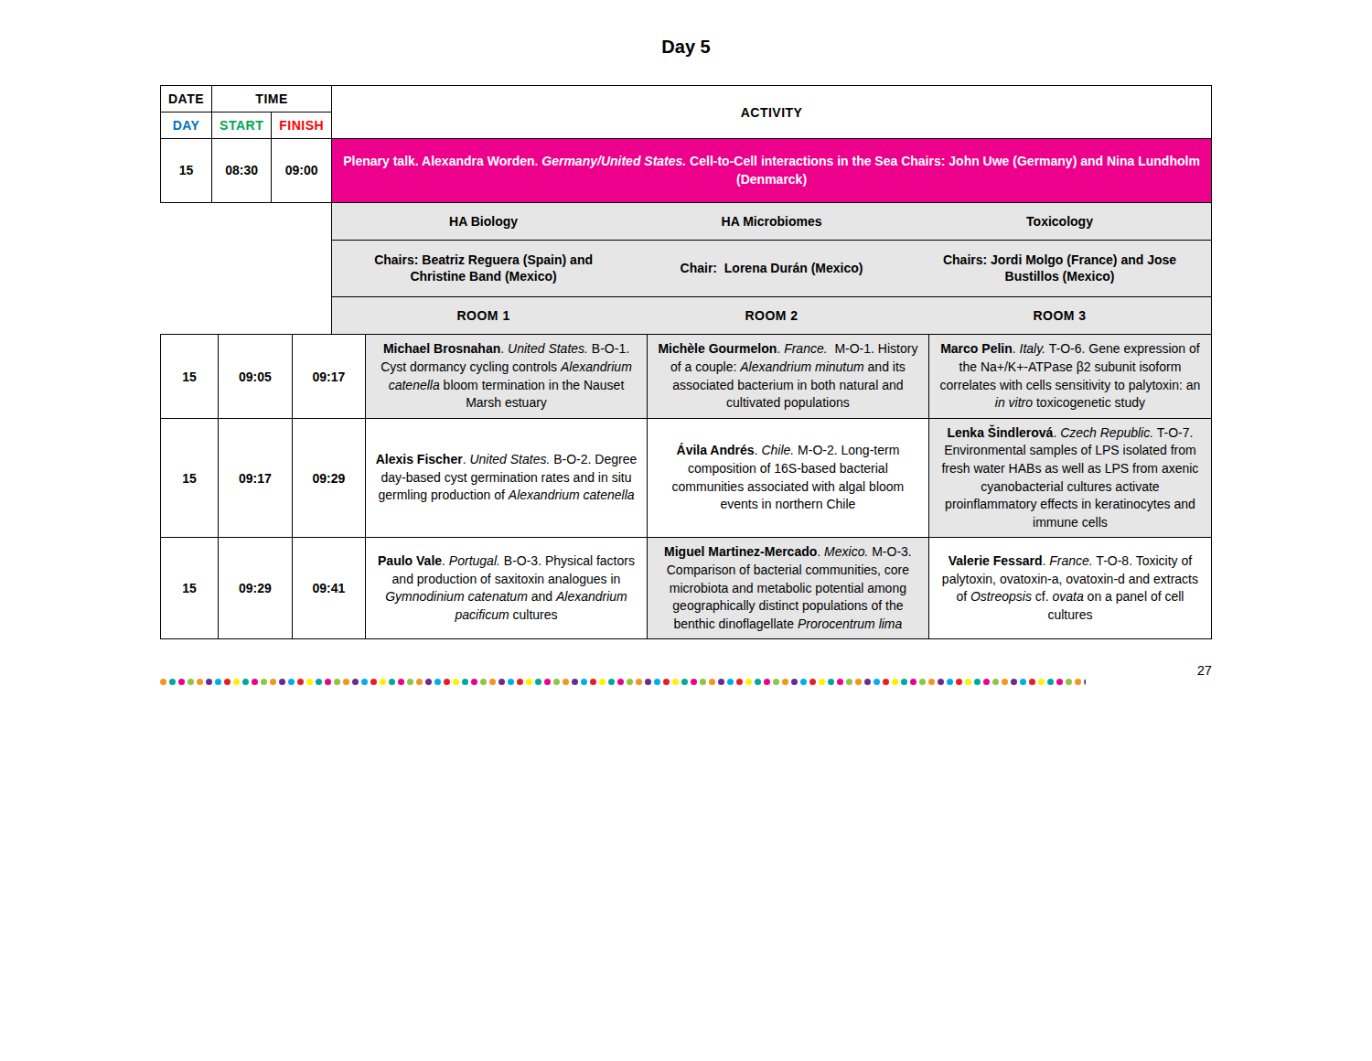Day 5
| DATE | TIME | ACTIVITY |
| DAY | START | FINISH |
| 15 | 08:30 | 09:00 | Plenary talk. Alexandra Worden. Germany/United States. Cell-to-Cell interactions in the Sea Chairs: John Uwe (Germany) and Nina Lundholm (Denmarck) |
| | | | / HA Biology / HA Microbiomes / Toxicology / |
| / Chairs: Beatriz Reguera (Spain) and Christine Band (Mexico) / Chair: Lorena Durán (Mexico) / Chairs: Jordi Molgo (France) and Jose Bustillos (Mexico) / |
| / ROOM 1 / ROOM 2 / ROOM 3 / |
| 15 | 09:05 | 09:17 | Michael Brosnahan . United States. B-O-1. Cyst dormancy cycling controls Alexandrium catenella bloom termination in the Nauset Marsh estuary | Michèle Gourmelon . France. M-O-1. History of a couple: Alexandrium minutum and its associated bacterium in both natural and cultivated populations | Marco Pelin . Italy. T-O-6. Gene expression of the Na+/K+-ATPase β2 subunit isoform correlates with cells sensitivity to palytoxin: an in vitro toxicogenetic study |
| 15 | 09:17 | 09:29 | Alexis Fischer . United States. B-O-2. Degree day-based cyst germination rates and in situ germling production of Alexandrium catenella | Ávila Andrés . Chile. M-O-2. Long-term composition of 16S-based bacterial communities associated with algal bloom events in northern Chile | Lenka Šindlerová . Czech Republic. T-O-7. Environmental samples of LPS isolated from fresh water HABs as well as LPS from axenic cyanobacterial cultures activate proinflammatory effects in keratinocytes and immune cells |
| 15 | 09:29 | 09:41 | Paulo Vale . Portugal. B-O-3. Physical factors and production of saxitoxin analogues in Gymnodinium catenatum and Alexandrium pacificum cultures | Miguel Martinez-Mercado . Mexico. M-O-3. Comparison of bacterial communities, core microbiota and metabolic potential among geographically distinct populations of the benthic dinoflagellate Prorocentrum lima | Valerie Fessard . France. T-O-8. Toxicity of palytoxin, ovatoxin-a, ovatoxin-d and extracts of Ostreopsis cf. ovata on a panel of cell cultures |
27